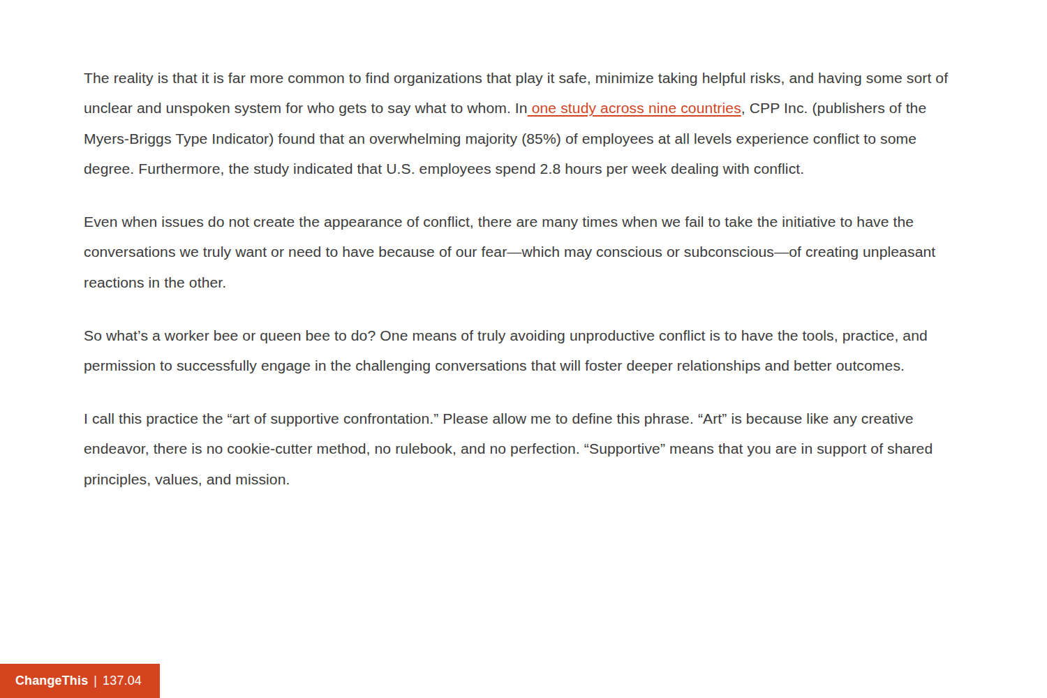The reality is that it is far more common to find organizations that play it safe, minimize taking helpful risks, and having some sort of unclear and unspoken system for who gets to say what to whom. In one study across nine countries, CPP Inc. (publishers of the Myers-Briggs Type Indicator) found that an overwhelming majority (85%) of employees at all levels experience conflict to some degree. Furthermore, the study indicated that U.S. employees spend 2.8 hours per week dealing with conflict.
Even when issues do not create the appearance of conflict, there are many times when we fail to take the initiative to have the conversations we truly want or need to have because of our fear—which may conscious or subconscious—of creating unpleasant reactions in the other.
So what’s a worker bee or queen bee to do? One means of truly avoiding unproductive conflict is to have the tools, practice, and permission to successfully engage in the challenging conversations that will foster deeper relationships and better outcomes.
I call this practice the “art of supportive confrontation.” Please allow me to define this phrase. “Art” is because like any creative endeavor, there is no cookie-cutter method, no rulebook, and no perfection. “Supportive” means that you are in support of shared principles, values, and mission.
ChangeThis|137.04